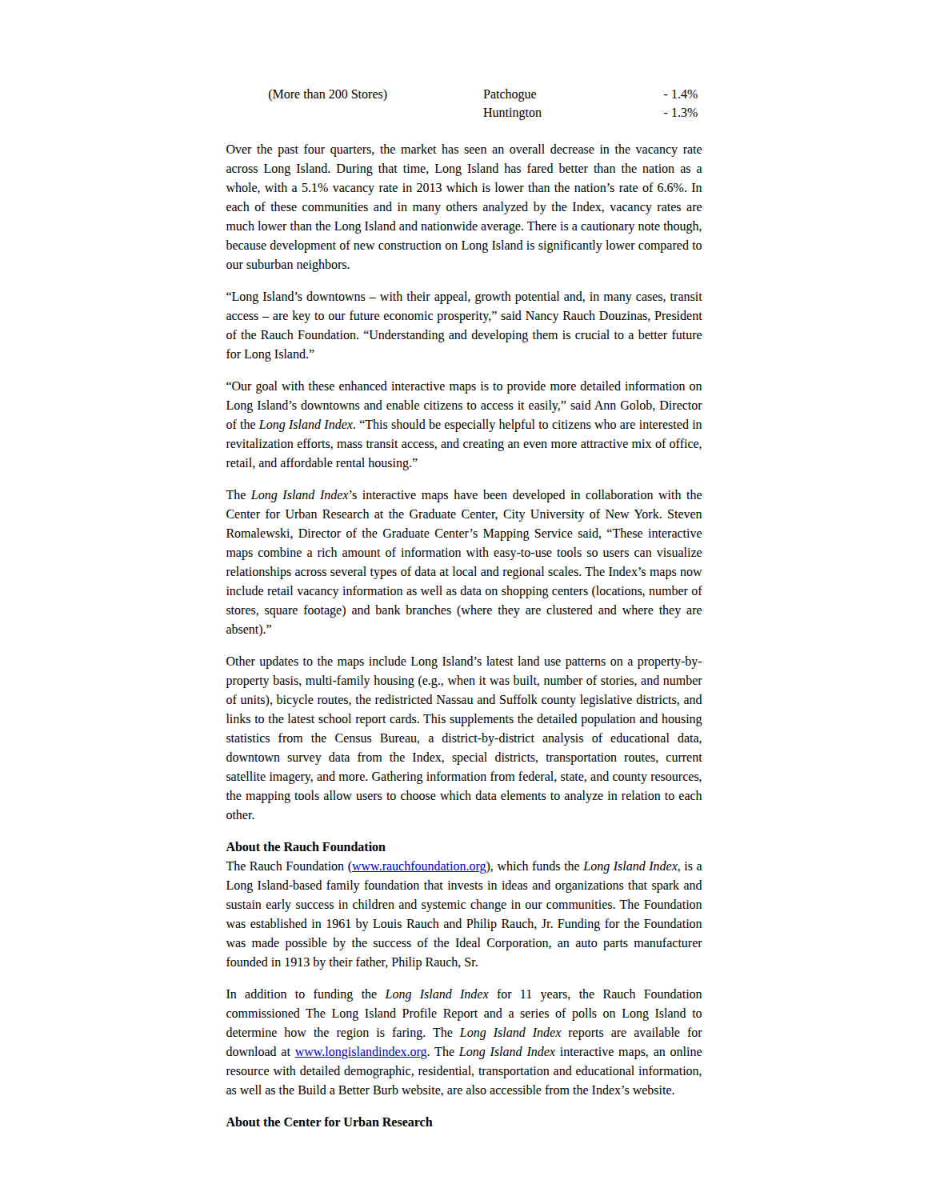(More than 200 Stores)
Patchogue
- 1.4%
Huntington
- 1.3%
Over the past four quarters, the market has seen an overall decrease in the vacancy rate across Long Island. During that time, Long Island has fared better than the nation as a whole, with a 5.1% vacancy rate in 2013 which is lower than the nation’s rate of 6.6%. In each of these communities and in many others analyzed by the Index, vacancy rates are much lower than the Long Island and nationwide average. There is a cautionary note though, because development of new construction on Long Island is significantly lower compared to our suburban neighbors.
“Long Island’s downtowns – with their appeal, growth potential and, in many cases, transit access – are key to our future economic prosperity,” said Nancy Rauch Douzinas, President of the Rauch Foundation. “Understanding and developing them is crucial to a better future for Long Island.”
“Our goal with these enhanced interactive maps is to provide more detailed information on Long Island’s downtowns and enable citizens to access it easily,” said Ann Golob, Director of the Long Island Index. “This should be especially helpful to citizens who are interested in revitalization efforts, mass transit access, and creating an even more attractive mix of office, retail, and affordable rental housing.”
The Long Island Index’s interactive maps have been developed in collaboration with the Center for Urban Research at the Graduate Center, City University of New York. Steven Romalewski, Director of the Graduate Center’s Mapping Service said, “These interactive maps combine a rich amount of information with easy-to-use tools so users can visualize relationships across several types of data at local and regional scales. The Index’s maps now include retail vacancy information as well as data on shopping centers (locations, number of stores, square footage) and bank branches (where they are clustered and where they are absent).”
Other updates to the maps include Long Island’s latest land use patterns on a property-by-property basis, multi-family housing (e.g., when it was built, number of stories, and number of units), bicycle routes, the redistricted Nassau and Suffolk county legislative districts, and links to the latest school report cards. This supplements the detailed population and housing statistics from the Census Bureau, a district-by-district analysis of educational data, downtown survey data from the Index, special districts, transportation routes, current satellite imagery, and more. Gathering information from federal, state, and county resources, the mapping tools allow users to choose which data elements to analyze in relation to each other.
About the Rauch Foundation
The Rauch Foundation (www.rauchfoundation.org), which funds the Long Island Index, is a Long Island-based family foundation that invests in ideas and organizations that spark and sustain early success in children and systemic change in our communities. The Foundation was established in 1961 by Louis Rauch and Philip Rauch, Jr. Funding for the Foundation was made possible by the success of the Ideal Corporation, an auto parts manufacturer founded in 1913 by their father, Philip Rauch, Sr.
In addition to funding the Long Island Index for 11 years, the Rauch Foundation commissioned The Long Island Profile Report and a series of polls on Long Island to determine how the region is faring. The Long Island Index reports are available for download at www.longislandindex.org. The Long Island Index interactive maps, an online resource with detailed demographic, residential, transportation and educational information, as well as the Build a Better Burb website, are also accessible from the Index’s website.
About the Center for Urban Research